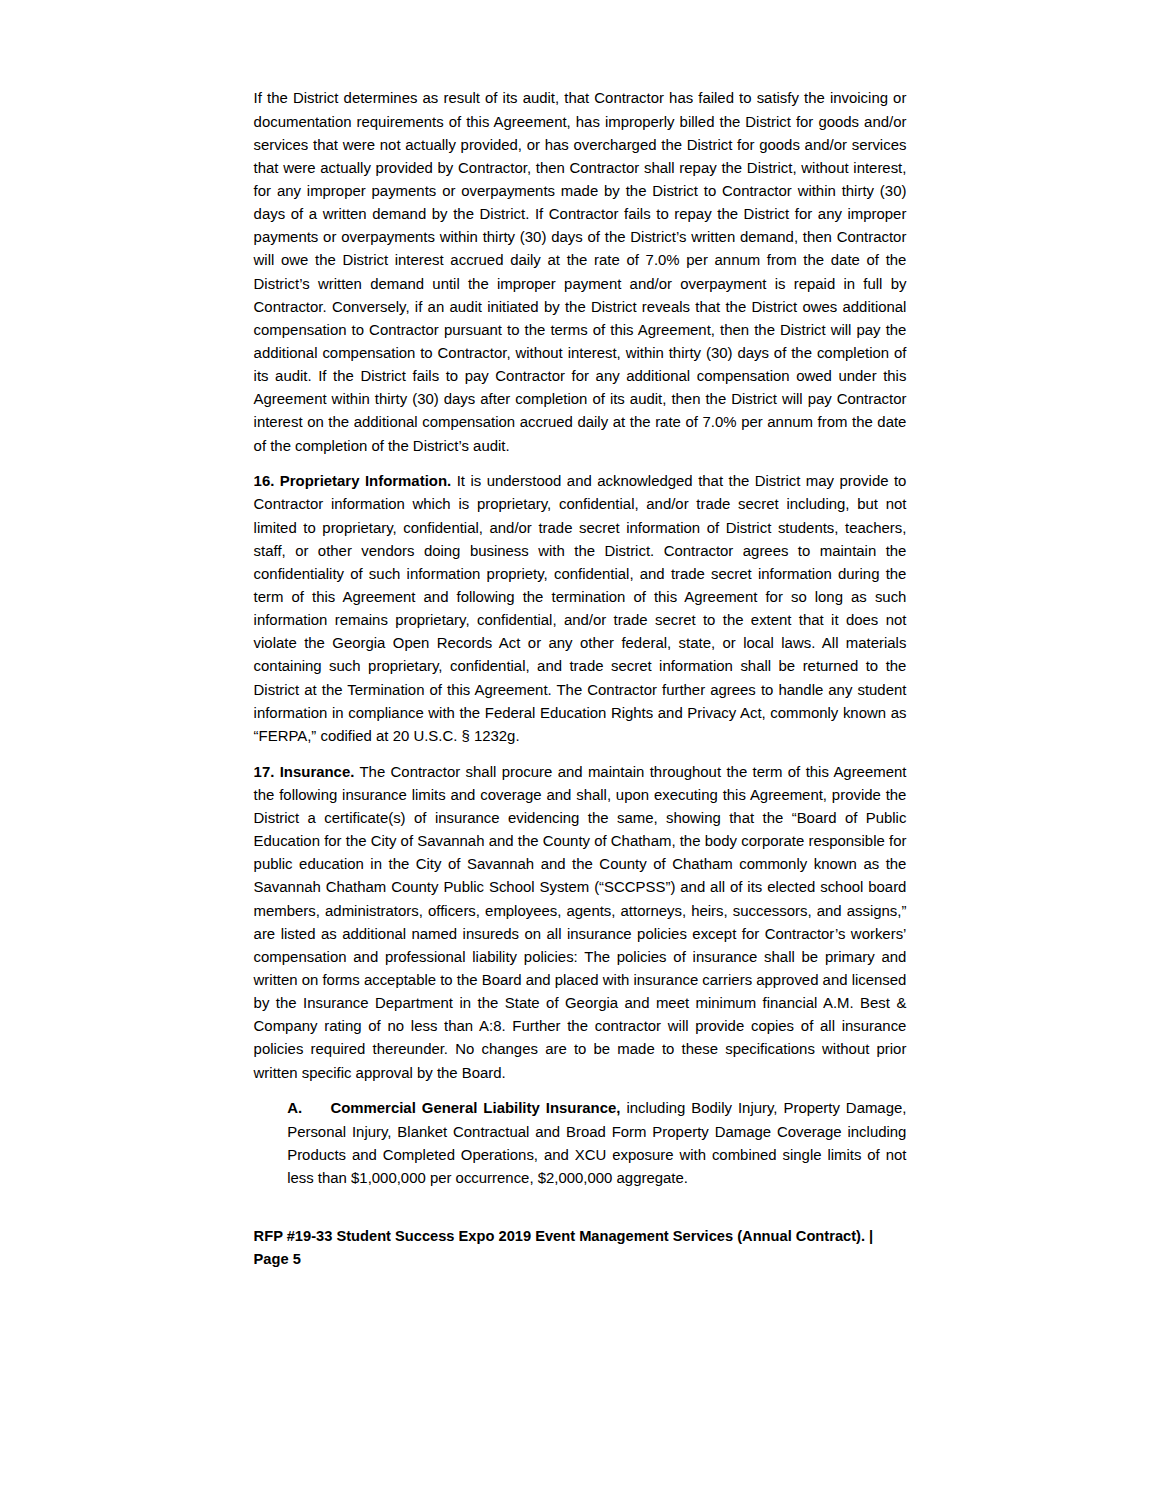If the District determines as result of its audit, that Contractor has failed to satisfy the invoicing or documentation requirements of this Agreement, has improperly billed the District for goods and/or services that were not actually provided, or has overcharged the District for goods and/or services that were actually provided by Contractor, then Contractor shall repay the District, without interest, for any improper payments or overpayments made by the District to Contractor within thirty (30) days of a written demand by the District. If Contractor fails to repay the District for any improper payments or overpayments within thirty (30) days of the District’s written demand, then Contractor will owe the District interest accrued daily at the rate of 7.0% per annum from the date of the District’s written demand until the improper payment and/or overpayment is repaid in full by Contractor. Conversely, if an audit initiated by the District reveals that the District owes additional compensation to Contractor pursuant to the terms of this Agreement, then the District will pay the additional compensation to Contractor, without interest, within thirty (30) days of the completion of its audit. If the District fails to pay Contractor for any additional compensation owed under this Agreement within thirty (30) days after completion of its audit, then the District will pay Contractor interest on the additional compensation accrued daily at the rate of 7.0% per annum from the date of the completion of the District’s audit.
16. Proprietary Information. It is understood and acknowledged that the District may provide to Contractor information which is proprietary, confidential, and/or trade secret including, but not limited to proprietary, confidential, and/or trade secret information of District students, teachers, staff, or other vendors doing business with the District. Contractor agrees to maintain the confidentiality of such information propriety, confidential, and trade secret information during the term of this Agreement and following the termination of this Agreement for so long as such information remains proprietary, confidential, and/or trade secret to the extent that it does not violate the Georgia Open Records Act or any other federal, state, or local laws. All materials containing such proprietary, confidential, and trade secret information shall be returned to the District at the Termination of this Agreement. The Contractor further agrees to handle any student information in compliance with the Federal Education Rights and Privacy Act, commonly known as “FERPA,” codified at 20 U.S.C. § 1232g.
17. Insurance. The Contractor shall procure and maintain throughout the term of this Agreement the following insurance limits and coverage and shall, upon executing this Agreement, provide the District a certificate(s) of insurance evidencing the same, showing that the “Board of Public Education for the City of Savannah and the County of Chatham, the body corporate responsible for public education in the City of Savannah and the County of Chatham commonly known as the Savannah Chatham County Public School System (“SCCPSS”) and all of its elected school board members, administrators, officers, employees, agents, attorneys, heirs, successors, and assigns,” are listed as additional named insureds on all insurance policies except for Contractor’s workers’ compensation and professional liability policies: The policies of insurance shall be primary and written on forms acceptable to the Board and placed with insurance carriers approved and licensed by the Insurance Department in the State of Georgia and meet minimum financial A.M. Best & Company rating of no less than A:8. Further the contractor will provide copies of all insurance policies required thereunder. No changes are to be made to these specifications without prior written specific approval by the Board.
A. Commercial General Liability Insurance, including Bodily Injury, Property Damage, Personal Injury, Blanket Contractual and Broad Form Property Damage Coverage including Products and Completed Operations, and XCU exposure with combined single limits of not less than $1,000,000 per occurrence, $2,000,000 aggregate.
RFP #19-33 Student Success Expo 2019 Event Management Services (Annual Contract). | Page 5